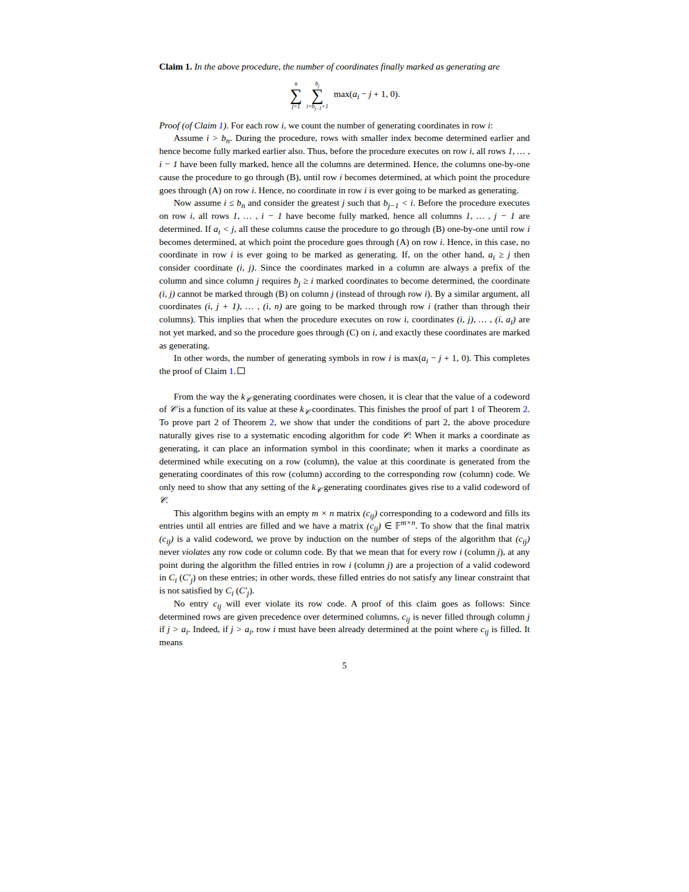Claim 1. In the above procedure, the number of coordinates finally marked as generating are
n ∑ j=1 bj ∑ i=bj−1+1 max(ai − j + 1, 0).
Proof (of Claim 1). For each row i, we count the number of generating coordinates in row i:
Assume i > bn. During the procedure, rows with smaller index become determined earlier and hence become fully marked earlier also. Thus, before the procedure executes on row i, all rows 1, … , i − 1 have been fully marked, hence all the columns are determined. Hence, the columns one-by-one cause the procedure to go through (B), until row i becomes determined, at which point the procedure goes through (A) on row i. Hence, no coordinate in row i is ever going to be marked as generating.
Now assume i ≤ bn and consider the greatest j such that bj−1 < i. Before the procedure executes on row i, all rows 1, … , i − 1 have become fully marked, hence all columns 1, … , j − 1 are determined. If ai < j, all these columns cause the procedure to go through (B) one-by-one until row i becomes determined, at which point the procedure goes through (A) on row i. Hence, in this case, no coordinate in row i is ever going to be marked as generating. If, on the other hand, ai ≥ j then consider coordinate (i, j). Since the coordinates marked in a column are always a prefix of the column and since column j requires bj ≥ i marked coordinates to become determined, the coordinate (i, j) cannot be marked through (B) on column j (instead of through row i). By a similar argument, all coordinates (i, j + 1), … , (i, n) are going to be marked through row i (rather than through their columns). This implies that when the procedure executes on row i, coordinates (i, j), … , (i, ai) are not yet marked, and so the procedure goes through (C) on i, and exactly these coordinates are marked as generating.
In other words, the number of generating symbols in row i is max(ai − j + 1, 0). This completes the proof of Claim 1.
From the way the k𝒞 generating coordinates were chosen, it is clear that the value of a codeword of 𝒞 is a function of its value at these k𝒞 coordinates. This finishes the proof of part 1 of Theorem 2. To prove part 2 of Theorem 2, we show that under the conditions of part 2, the above procedure naturally gives rise to a systematic encoding algorithm for code 𝒞: When it marks a coordinate as generating, it can place an information symbol in this coordinate; when it marks a coordinate as determined while executing on a row (column), the value at this coordinate is generated from the generating coordinates of this row (column) according to the corresponding row (column) code. We only need to show that any setting of the k𝒞 generating coordinates gives rise to a valid codeword of 𝒞.
This algorithm begins with an empty m × n matrix (cij) corresponding to a codeword and fills its entries until all entries are filled and we have a matrix (cij) ∈ 𝔽m×n. To show that the final matrix (cij) is a valid codeword, we prove by induction on the number of steps of the algorithm that (cij) never violates any row code or column code. By that we mean that for every row i (column j), at any point during the algorithm the filled entries in row i (column j) are a projection of a valid codeword in Ci (C′j) on these entries; in other words, these filled entries do not satisfy any linear constraint that is not satisfied by Ci (C′j).
No entry cij will ever violate its row code. A proof of this claim goes as follows: Since determined rows are given precedence over determined columns, cij is never filled through column j if j > ai. Indeed, if j > ai, row i must have been already determined at the point where cij is filled. It means
5